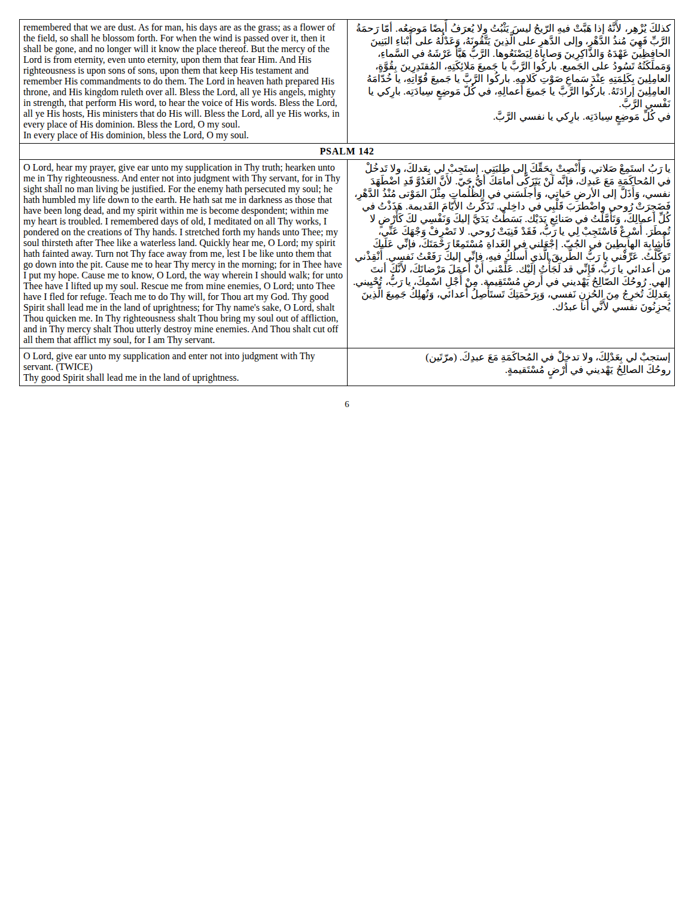| remembered that we are dust. As for man, his days are as the grass; as a flower of the field, so shall he blossom forth. For when the wind is passed over it, then it shall be gone, and no longer will it know the place thereof. But the mercy of the Lord is from eternity, even unto eternity, upon them that fear Him. And His righteousness is upon sons of sons, upon them that keep His testament and remember His commandments to do them. The Lord in heaven hath prepared His throne, and His kingdom ruleth over all. Bless the Lord, all ye His angels, mighty in strength, that perform His word, to hear the voice of His words. Bless the Lord, all ye His hosts, His ministers that do His will. Bless the Lord, all ye His works, in every place of His dominion. Bless the Lord, O my soul. In every place of His dominion, bless the Lord, O my soul. | كذلكَ يُزْهِر، لأَنَّهُ إذا هَبَّتْ فيهِ الرّيحُ ليسَ يَثْبُتُ ولا يُعرَفُ أَيضًا مَوضِعُه. أمّا رَحمَةُ الرَّبِّ فَهِيَ مُنذُ الدَّهْرِ، وإلى الدَّهرِ على الَّذِينَ يَتَّقُونَهُ، وَعَدْلُهُ على أَبْناءِ البَنِينَ الحافِظِينَ عَهْدَهُ وَالذّاكِرِينَ وَصاياهُ لِيَصْنَعُوها. الرَّبُّ هَيَّأَ عَرْشَهُ في السَّماءِ، وَمَملَكَتُهُ تَسُودُ على الجَميع. باركُوا الرَّبَّ يا جَميعَ مَلائِكَتِهِ، المُقتَدِرِينَ بِقُوَّةٍ، العامِلِينَ بِكَلِمَتِهِ عِنْدَ سَماعِ صَوْتِ كَلامِهِ. باركُوا الرَّبَّ يا جَميعَ قُوّاتِهِ، يا خُدّامَهُ العامِلِينَ إرادَتَهُ. باركُوا الرَّبَّ يا جَميعَ أَعمالِهِ، في كُلّ مَوضِعٍ سِيادَتِه. بارِكي يا نَفْسي الرَّبَّ. في كُلِّ مَوضِعٍ سِيادَتِه. بارِكي يا نفسي الرَّبَّ. |
| PSALM 142 |
| O Lord, hear my prayer, give ear unto my supplication in Thy truth; hearken unto me in Thy righteousness. And enter not into judgment with Thy servant, for in Thy sight shall no man living be justified. For the enemy hath persecuted my soul; he hath humbled my life down to the earth. He hath sat me in darkness as those that have been long dead, and my spirit within me is become despondent; within me my heart is troubled. I remembered days of old, I meditated on all Thy works, I pondered on the creations of Thy hands. I stretched forth my hands unto Thee; my soul thirsteth after Thee like a waterless land. Quickly hear me, O Lord; my spirit hath fainted away. Turn not Thy face away from me, lest I be like unto them that go down into the pit. Cause me to hear Thy mercy in the morning; for in Thee have I put my hope. Cause me to know, O Lord, the way wherein I should walk; for unto Thee have I lifted up my soul. Rescue me from mine enemies, O Lord; unto Thee have I fled for refuge. Teach me to do Thy will, for Thou art my God. Thy good Spirit shall lead me in the land of uprightness; for Thy name's sake, O Lord, shalt Thou quicken me. In Thy righteousness shalt Thou bring my soul out of affliction, and in Thy mercy shalt Thou utterly destroy mine enemies. And Thou shalt cut off all them that afflict my soul, for I am Thy servant. | يا رَبُ استَمِعْ صَلاتي، وَأَنْصِتْ بِحَقِّكَ إلى طِلبَتِي. إستَجِبْ لي بِعَدلكَ، ولا تَدخُلْ في المُحاكَمَةِ مَعَ عَبدِك، فإنَّه لَنْ يَتَزَكَّى أمامَكَ أيُّ حَيّ. لأَنَّ العَدُوَّ قَدِ اضْطَهَدَ نفسي، وَأَذَلَّ إلى الأرضِ حَياتي، وَأَجلَسَني في الظُلُماتِ مِثْلَ المَوْتى مُنْذُ الدَّهْرِ، فَضَجِرَتْ رُوحي واضْطرَبَ قَلْبِي في داخِلي. تَذَكَّرتُ الأَيّامَ القَديمة. هَذَذْتُ في كُلِّ أعمالِكَ، وَتَأَمَّلْتُ في صَنائِعِ يَدَيْك. بَسَطْتُ يَدَيَّ إليكَ وَنَفْسِي لكَ كَأَرْضٍ لا تُمطَرَ. أَسْرِعْ فَاسْتَجِبْ لِي يا رَبُّ، فَقَدْ فَنِيَتْ رُوحي. لا تَصْرِفْ وَجْهَكَ عَنِّي، فَأُشابِهَ الهابِطِينَ في الجُبّ. إجْعَلني في الغَداةِ مُسْتَمِعًا رَحْمَتَكَ، فإنِّي عَلَيكَ تَوَكَّلْتُ. عَرِّفْني يا رَبُّ الطَّريقَ الَّذي أَسلُكُ فيهِ، فإنِّي إليكَ رَفَعْتُ نَفسي. أَنْقِذْني من أعدائي يا رَبُّ، فَإِنِّي قد لَجَأْتُ إلَيْك. عَلِّمْني أَنْ أَعمَلَ مَرْضاتَكَ، لأَنَّكَ أنتَ إلهي. رُوحُكَ الصّالِحُ يَهْديني في أَرضٍ مُسْتَقِيمة. مِنْ أَجْلِ اسْمِكَ، يا رَبُّ، تُحْيِيني. بِعَدلِكَ تُخرِجُ مِنَ الحُزنِ نَفسي، وَبِرَحمَتِكَ تَستَأْصِلُ أَعدائي، وَتُهلِكُ جَمِيعَ الَّذِينَ يُحزِنُونَ نفسي لأَنَّي أنا عبدُك. |
| O Lord, give ear unto my supplication and enter not into judgment with Thy servant. (TWICE) Thy good Spirit shall lead me in the land of uprightness. | إستجبْ لي بِعَدْلِكَ، ولا تدخلْ في المُحاكَمَةِ مَعَ عبدِكَ. (مرّتَين) روحُكَ الصالِحُ يَهْديني في أَرْضٍ مُسْتَقيمةٍ. |
6